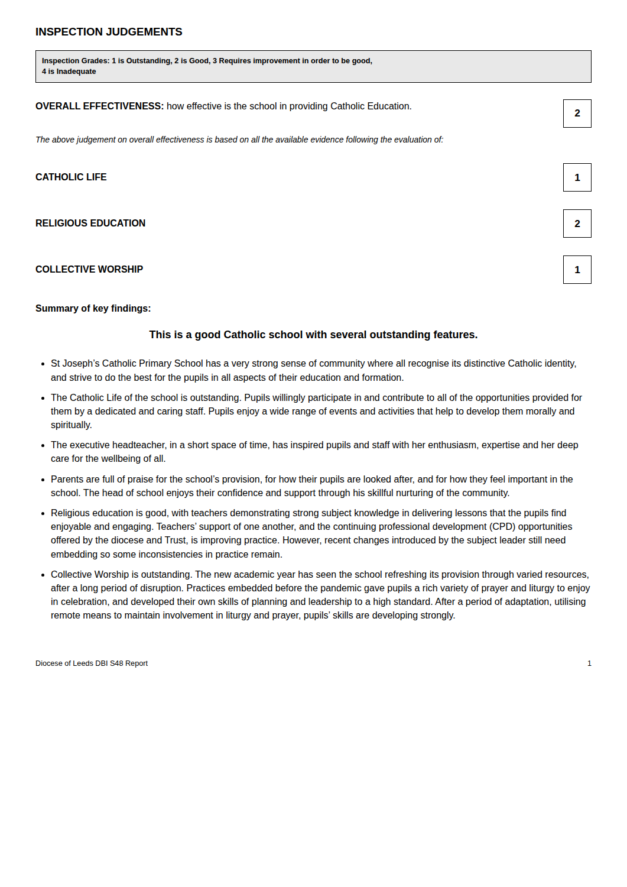INSPECTION JUDGEMENTS
Inspection Grades: 1 is Outstanding, 2 is Good, 3 Requires improvement in order to be good,
4 is Inadequate
OVERALL EFFECTIVENESS: how effective is the school in providing Catholic Education.
2
The above judgement on overall effectiveness is based on all the available evidence following the evaluation of:
CATHOLIC LIFE
1
RELIGIOUS EDUCATION
2
COLLECTIVE WORSHIP
1
Summary of key findings:
This is a good Catholic school with several outstanding features.
St Joseph’s Catholic Primary School has a very strong sense of community where all recognise its distinctive Catholic identity, and strive to do the best for the pupils in all aspects of their education and formation.
The Catholic Life of the school is outstanding. Pupils willingly participate in and contribute to all of the opportunities provided for them by a dedicated and caring staff. Pupils enjoy a wide range of events and activities that help to develop them morally and spiritually.
The executive headteacher, in a short space of time, has inspired pupils and staff with her enthusiasm, expertise and her deep care for the wellbeing of all.
Parents are full of praise for the school’s provision, for how their pupils are looked after, and for how they feel important in the school. The head of school enjoys their confidence and support through his skillful nurturing of the community.
Religious education is good, with teachers demonstrating strong subject knowledge in delivering lessons that the pupils find enjoyable and engaging. Teachers’ support of one another, and the continuing professional development (CPD) opportunities offered by the diocese and Trust, is improving practice. However, recent changes introduced by the subject leader still need embedding so some inconsistencies in practice remain.
Collective Worship is outstanding. The new academic year has seen the school refreshing its provision through varied resources, after a long period of disruption. Practices embedded before the pandemic gave pupils a rich variety of prayer and liturgy to enjoy in celebration, and developed their own skills of planning and leadership to a high standard. After a period of adaptation, utilising remote means to maintain involvement in liturgy and prayer, pupils’ skills are developing strongly.
Diocese of Leeds DBI S48 Report 1